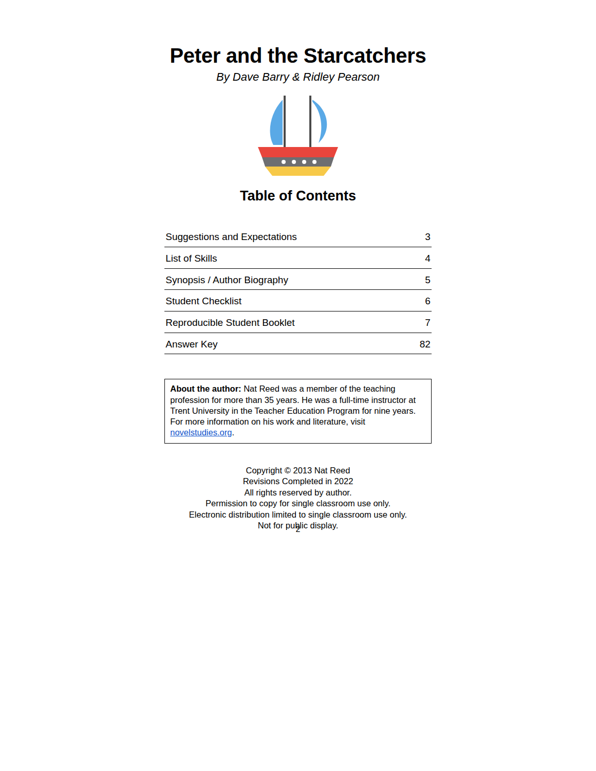Peter and the Starcatchers
By Dave Barry & Ridley Pearson
Table of Contents
| Suggestions and Expectations | 3 |
| List of Skills | 4 |
| Synopsis / Author Biography | 5 |
| Student Checklist | 6 |
| Reproducible Student Booklet | 7 |
| Answer Key | 82 |
About the author: Nat Reed was a member of the teaching profession for more than 35 years. He was a full-time instructor at Trent University in the Teacher Education Program for nine years. For more information on his work and literature, visit novelstudies.org.
Copyright © 2013 Nat Reed
Revisions Completed in 2022
All rights reserved by author.
Permission to copy for single classroom use only.
Electronic distribution limited to single classroom use only.
Not for public display.
2